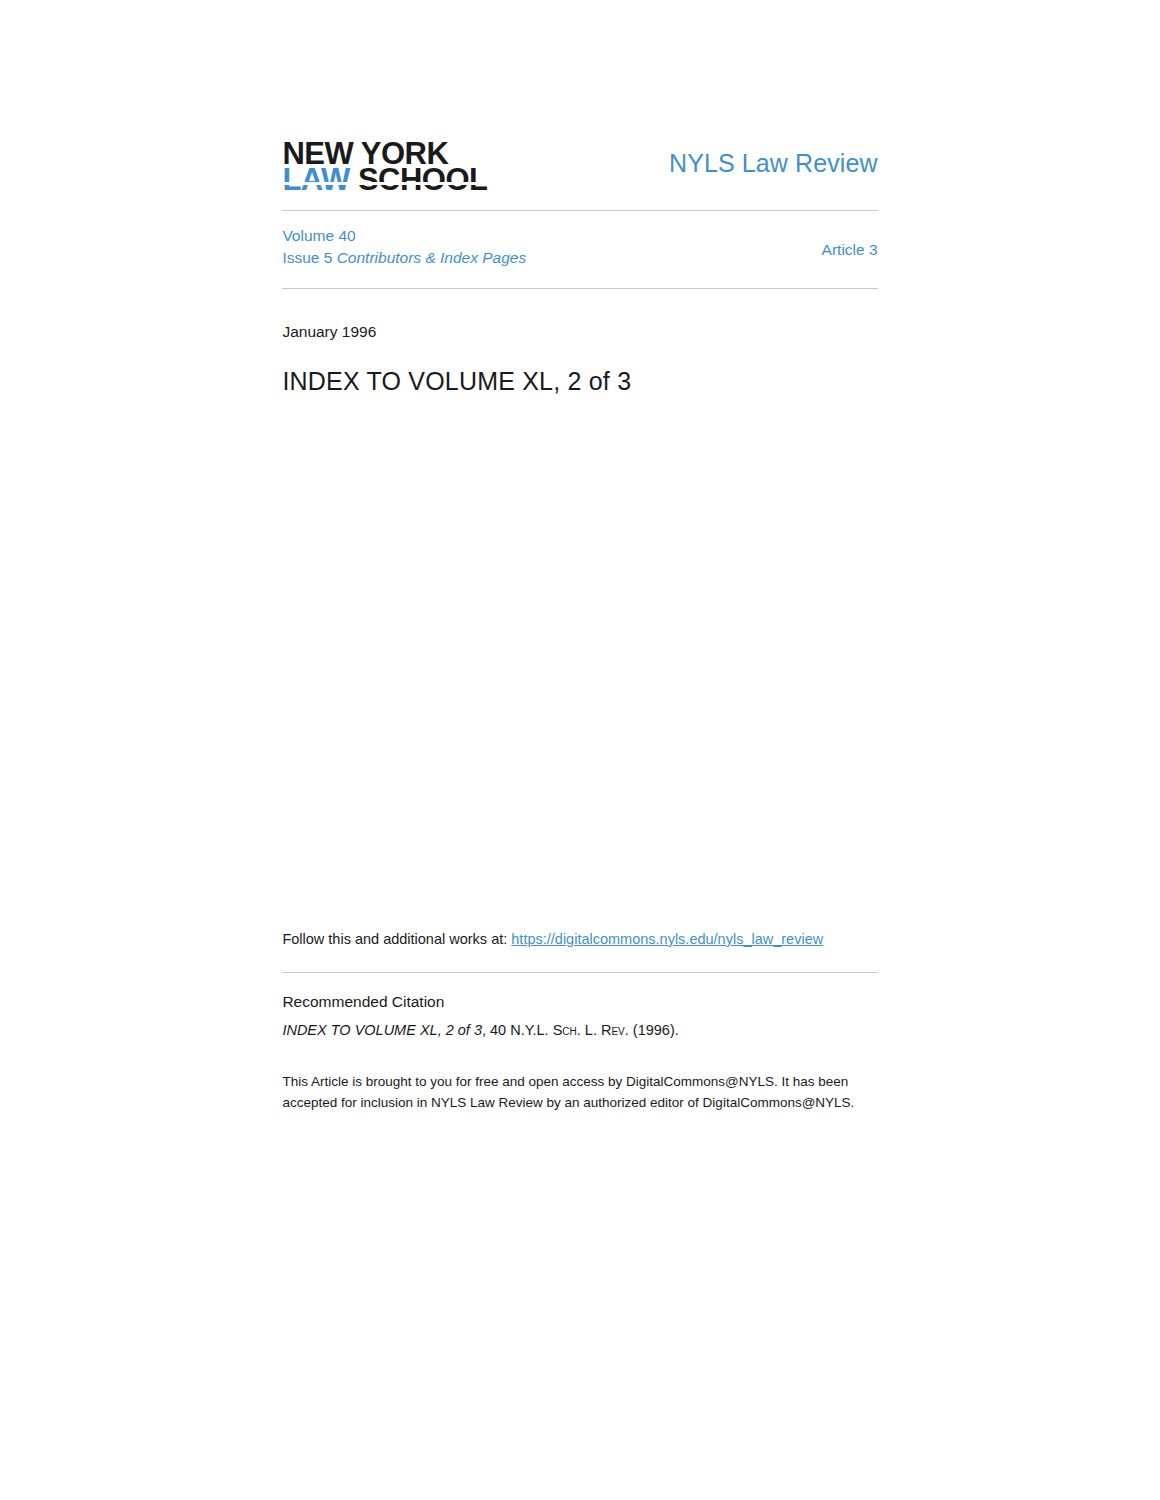NEW YORK LAW SCHOOL
NYLS Law Review
Volume 40
Issue 5 Contributors & Index Pages
Article 3
January 1996
INDEX TO VOLUME XL, 2 of 3
Follow this and additional works at: https://digitalcommons.nyls.edu/nyls_law_review
Recommended Citation
INDEX TO VOLUME XL, 2 of 3, 40 N.Y.L. Sch. L. Rev. (1996).
This Article is brought to you for free and open access by DigitalCommons@NYLS. It has been accepted for inclusion in NYLS Law Review by an authorized editor of DigitalCommons@NYLS.